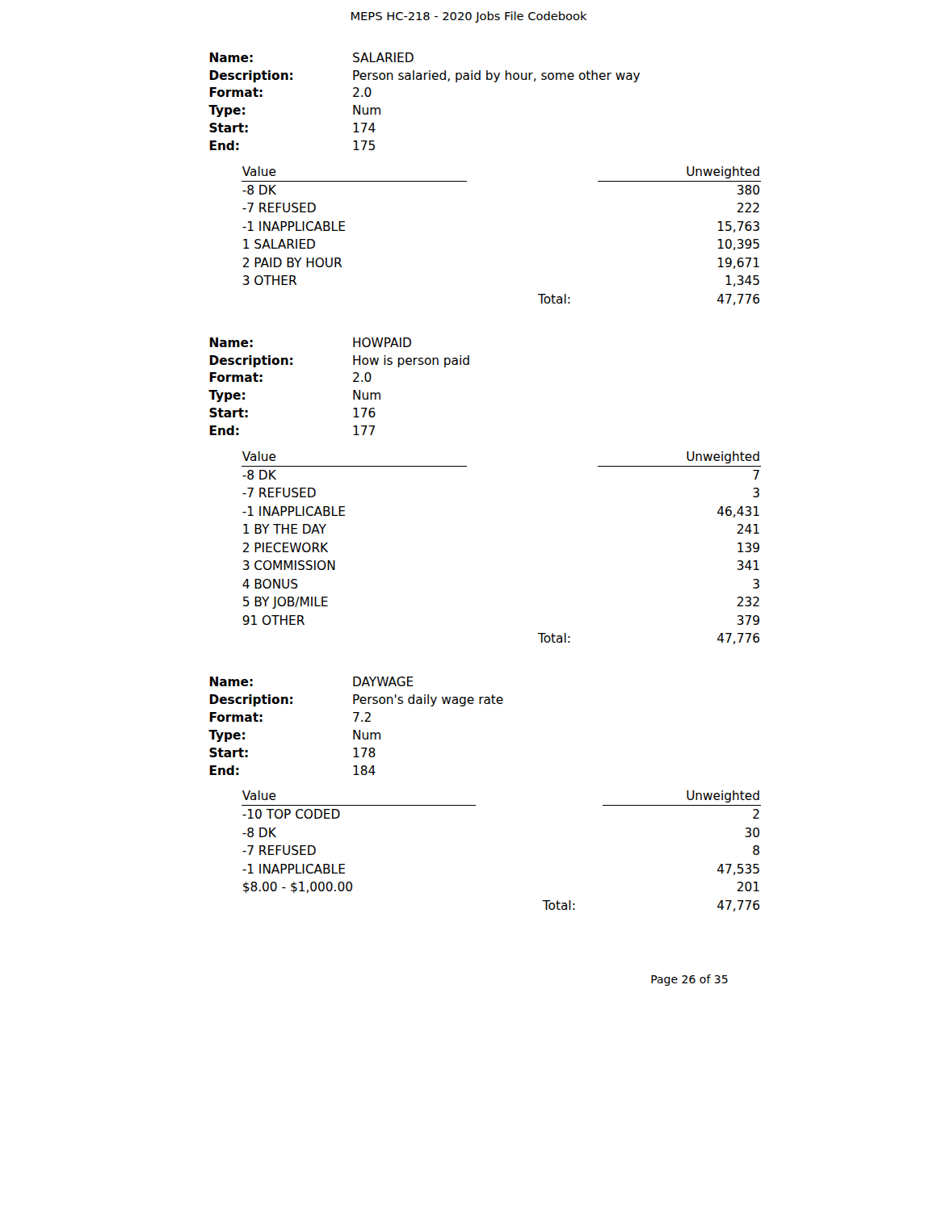MEPS HC-218 - 2020 Jobs File Codebook
| Name: | SALARIED |
| Description: | Person salaried, paid by hour, some other way |
| Format: | 2.0 |
| Type: | Num |
| Start: | 174 |
| End: | 175 |
| Value | | Unweighted |
| --- | --- | --- |
| -8 DK | | 380 |
| -7 REFUSED | | 222 |
| -1 INAPPLICABLE | | 15,763 |
| 1 SALARIED | | 10,395 |
| 2 PAID BY HOUR | | 19,671 |
| 3 OTHER | | 1,345 |
| | Total: | 47,776 |
| Name: | HOWPAID |
| Description: | How is person paid |
| Format: | 2.0 |
| Type: | Num |
| Start: | 176 |
| End: | 177 |
| Value | | Unweighted |
| --- | --- | --- |
| -8 DK | | 7 |
| -7 REFUSED | | 3 |
| -1 INAPPLICABLE | | 46,431 |
| 1 BY THE DAY | | 241 |
| 2 PIECEWORK | | 139 |
| 3 COMMISSION | | 341 |
| 4 BONUS | | 3 |
| 5 BY JOB/MILE | | 232 |
| 91 OTHER | | 379 |
| | Total: | 47,776 |
| Name: | DAYWAGE |
| Description: | Person's daily wage rate |
| Format: | 7.2 |
| Type: | Num |
| Start: | 178 |
| End: | 184 |
| Value | | Unweighted |
| --- | --- | --- |
| -10 TOP CODED | | 2 |
| -8 DK | | 30 |
| -7 REFUSED | | 8 |
| -1 INAPPLICABLE | | 47,535 |
| $8.00 - $1,000.00 | | 201 |
| | Total: | 47,776 |
Page 26 of 35